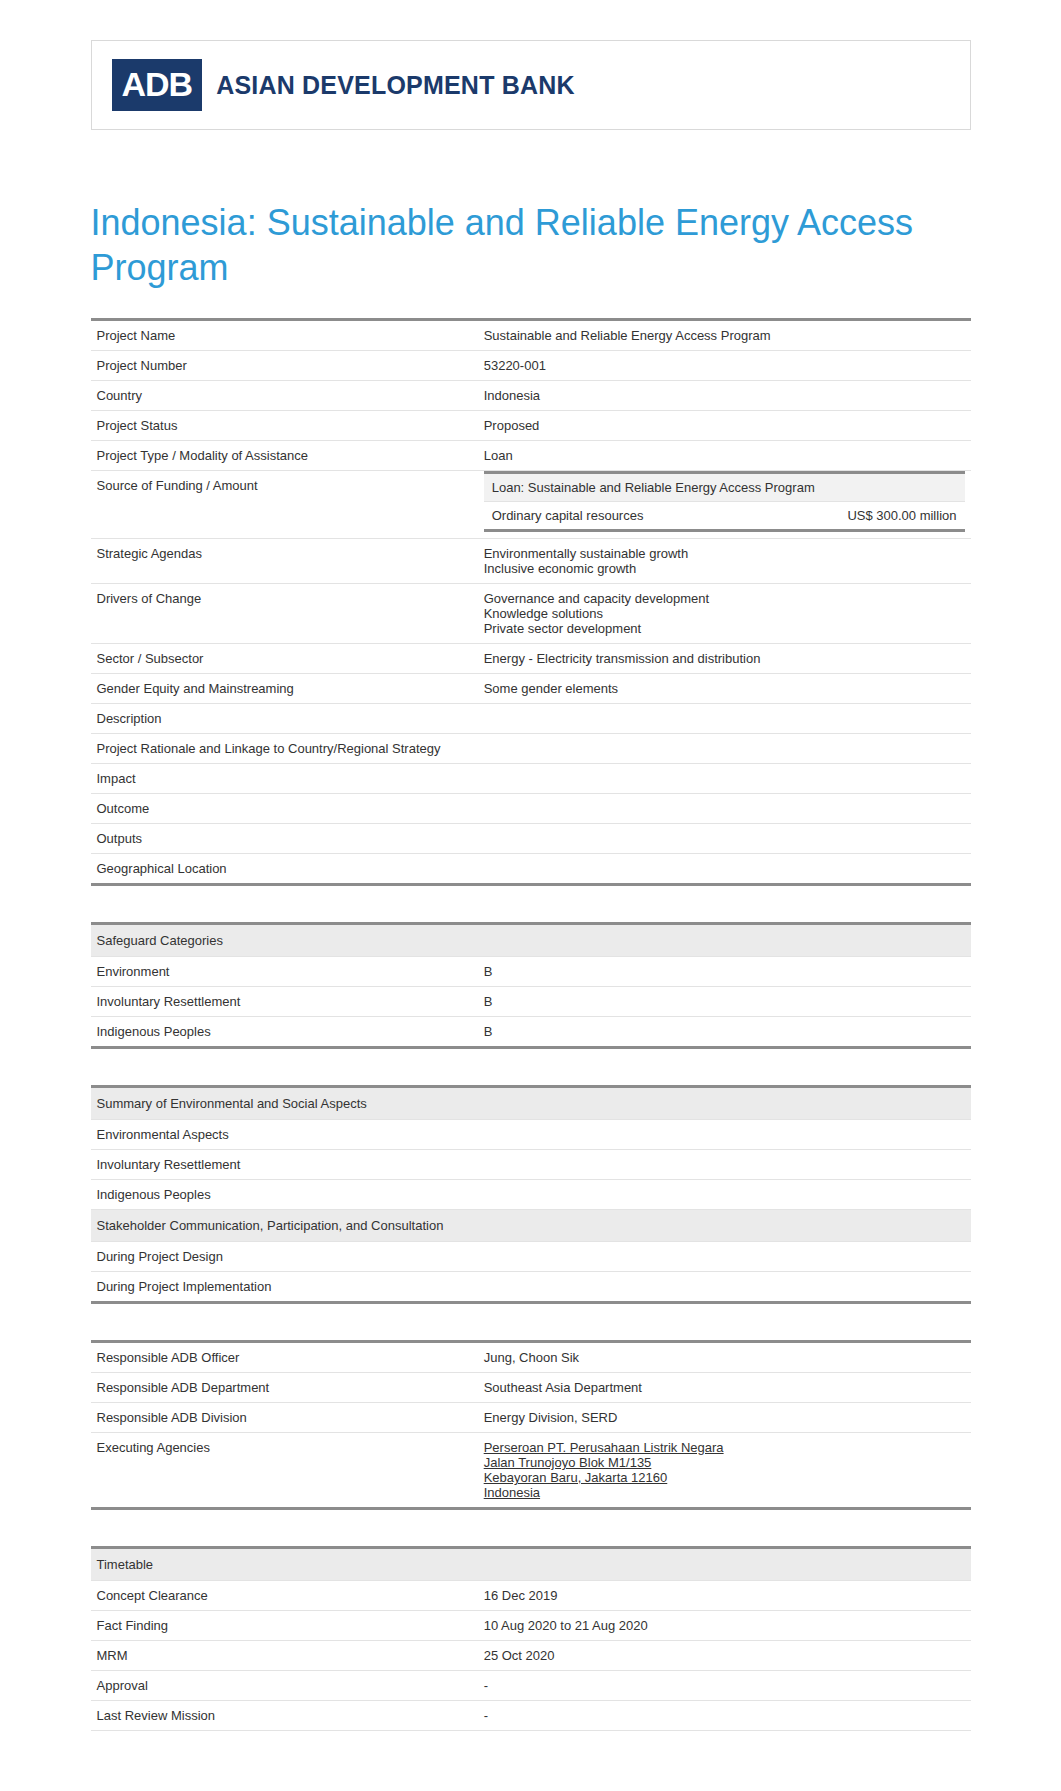ADB
ASIAN DEVELOPMENT BANK
Indonesia: Sustainable and Reliable Energy Access
Program
| Project Name | Sustainable and Reliable Energy Access Program |
| Project Number | 53220-001 |
| Country | Indonesia |
| Project Status | Proposed |
| Project Type / Modality of Assistance | Loan |
| Source of Funding / Amount | / Loan: Sustainable and Reliable Energy Access Program / / Ordinary capital resources / US$ 300.00 million / |
| Strategic Agendas | Environmentally sustainable growth Inclusive economic growth |
| Drivers of Change | Governance and capacity development Knowledge solutions Private sector development |
| Sector / Subsector | Energy - Electricity transmission and distribution |
| Gender Equity and Mainstreaming | Some gender elements |
| Description | |
| Project Rationale and Linkage to Country/Regional Strategy | |
| Impact | |
| Outcome | |
| Outputs | |
| Geographical Location | |
| Safeguard Categories |
| Environment | B |
| Involuntary Resettlement | B |
| Indigenous Peoples | B |
| Summary of Environmental and Social Aspects |
| Environmental Aspects | |
| Involuntary Resettlement | |
| Indigenous Peoples | |
| Stakeholder Communication, Participation, and Consultation |
| During Project Design | |
| During Project Implementation | |
| Responsible ADB Officer | Jung, Choon Sik |
| Responsible ADB Department | Southeast Asia Department |
| Responsible ADB Division | Energy Division, SERD |
| Executing Agencies | Perseroan PT. Perusahaan Listrik Negara Jalan Trunojoyo Blok M1/135 Kebayoran Baru, Jakarta 12160 Indonesia |
| Timetable |
| Concept Clearance | 16 Dec 2019 |
| Fact Finding | 10 Aug 2020 to 21 Aug 2020 |
| MRM | 25 Oct 2020 |
| Approval | - |
| Last Review Mission | - |